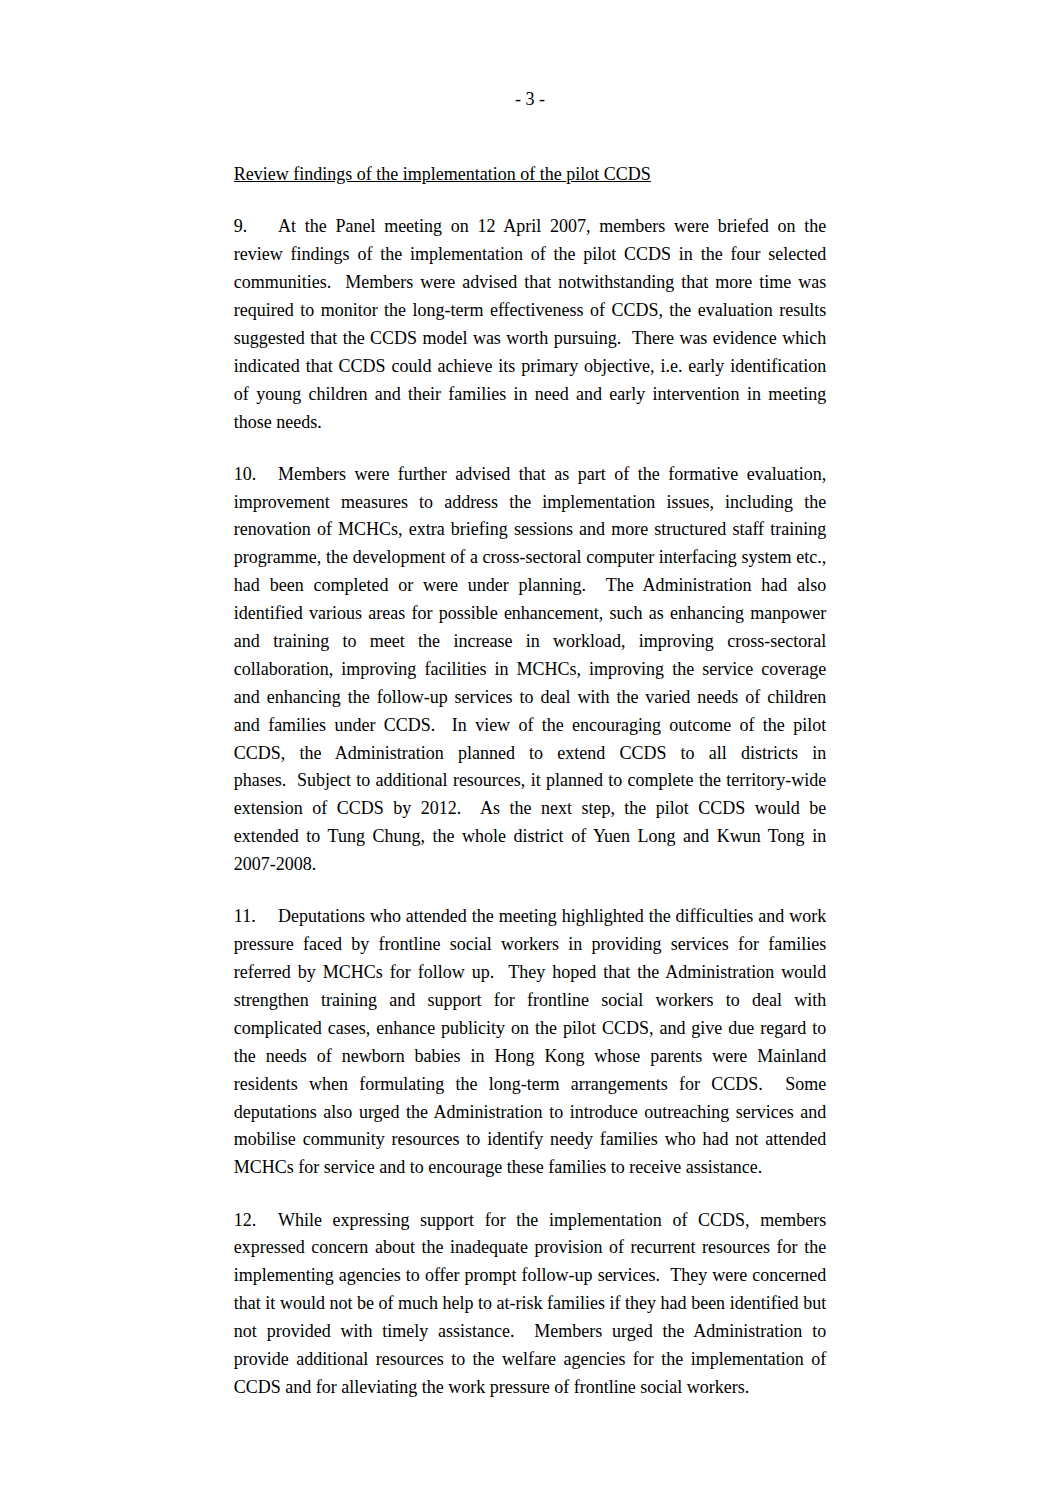- 3 -
Review findings of the implementation of the pilot CCDS
9. At the Panel meeting on 12 April 2007, members were briefed on the review findings of the implementation of the pilot CCDS in the four selected communities. Members were advised that notwithstanding that more time was required to monitor the long-term effectiveness of CCDS, the evaluation results suggested that the CCDS model was worth pursuing. There was evidence which indicated that CCDS could achieve its primary objective, i.e. early identification of young children and their families in need and early intervention in meeting those needs.
10. Members were further advised that as part of the formative evaluation, improvement measures to address the implementation issues, including the renovation of MCHCs, extra briefing sessions and more structured staff training programme, the development of a cross-sectoral computer interfacing system etc., had been completed or were under planning. The Administration had also identified various areas for possible enhancement, such as enhancing manpower and training to meet the increase in workload, improving cross-sectoral collaboration, improving facilities in MCHCs, improving the service coverage and enhancing the follow-up services to deal with the varied needs of children and families under CCDS. In view of the encouraging outcome of the pilot CCDS, the Administration planned to extend CCDS to all districts in phases. Subject to additional resources, it planned to complete the territory-wide extension of CCDS by 2012. As the next step, the pilot CCDS would be extended to Tung Chung, the whole district of Yuen Long and Kwun Tong in 2007-2008.
11. Deputations who attended the meeting highlighted the difficulties and work pressure faced by frontline social workers in providing services for families referred by MCHCs for follow up. They hoped that the Administration would strengthen training and support for frontline social workers to deal with complicated cases, enhance publicity on the pilot CCDS, and give due regard to the needs of newborn babies in Hong Kong whose parents were Mainland residents when formulating the long-term arrangements for CCDS. Some deputations also urged the Administration to introduce outreaching services and mobilise community resources to identify needy families who had not attended MCHCs for service and to encourage these families to receive assistance.
12. While expressing support for the implementation of CCDS, members expressed concern about the inadequate provision of recurrent resources for the implementing agencies to offer prompt follow-up services. They were concerned that it would not be of much help to at-risk families if they had been identified but not provided with timely assistance. Members urged the Administration to provide additional resources to the welfare agencies for the implementation of CCDS and for alleviating the work pressure of frontline social workers.